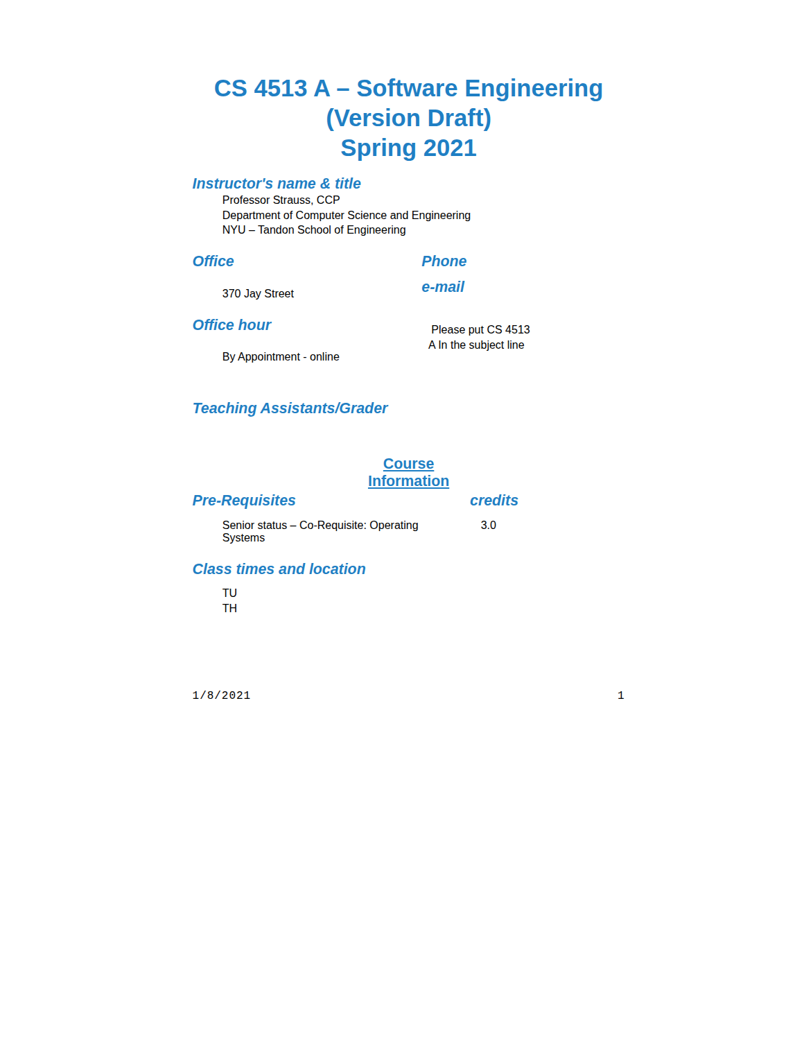CS 4513 A – Software Engineering (Version Draft) Spring 2021
Instructor's name & title
Professor Strauss, CCP
Department of Computer Science and Engineering
NYU – Tandon School of Engineering
Office
370 Jay Street
Office hour
By Appointment - online
Phone
e-mail
Please put CS 4513
A In the subject line
Teaching Assistants/Grader
Course
Information
Pre-Requisites
credits
Senior status – Co-Requisite: Operating Systems
3.0
Class times and location
TU
TH
1/8/2021 1